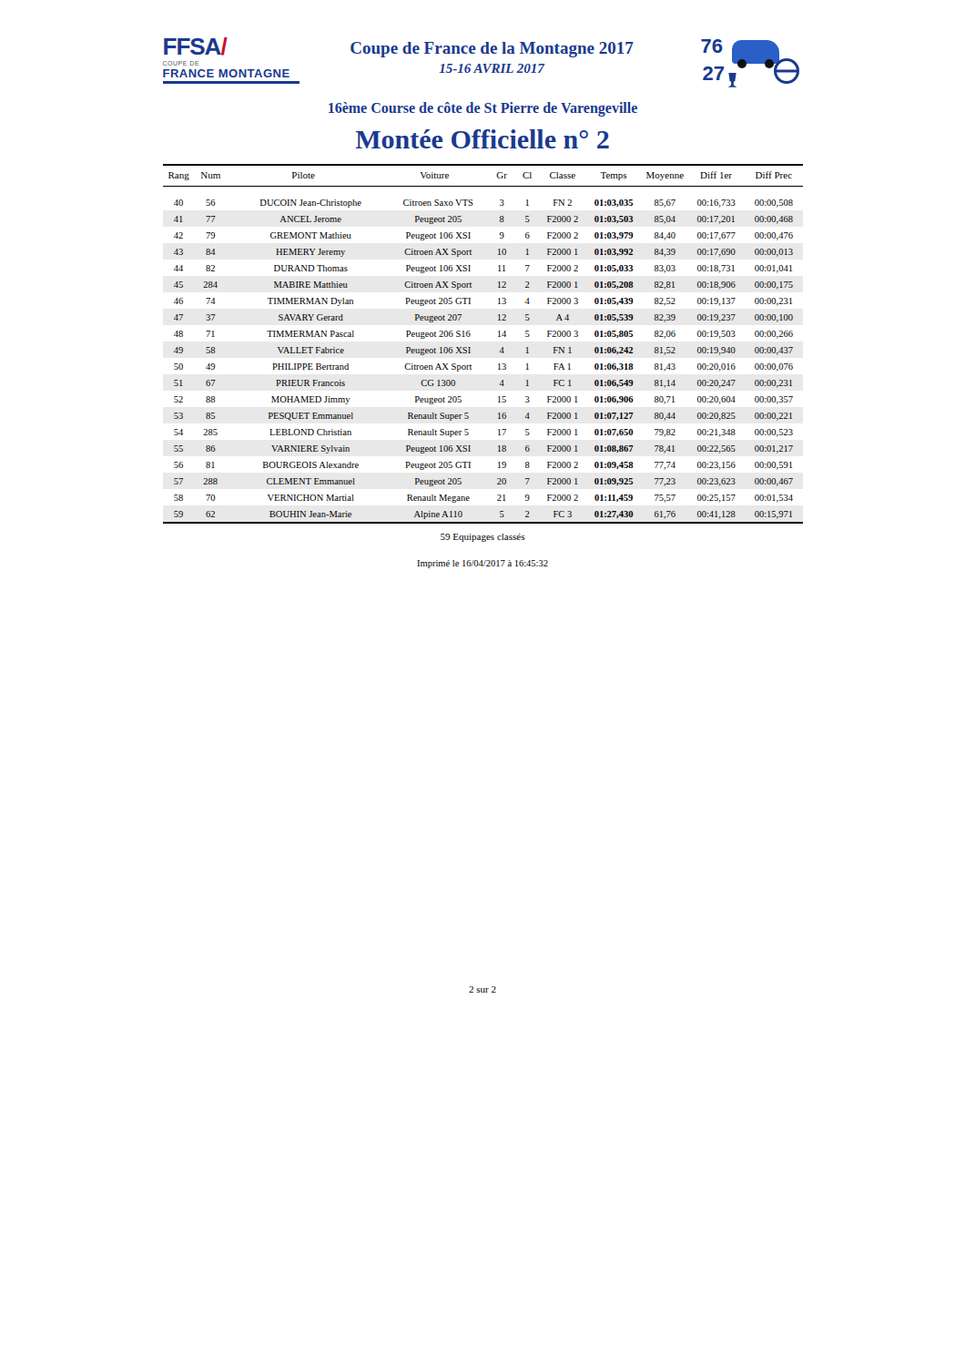FFSA/
COUPE DE
FRANCE MONTAGNE
Coupe de France de la Montagne 2017
15-16 AVRIL 2017
76
27
16ème Course de côte de St Pierre de Varengeville
Montée Officielle n° 2
| Rang | Num | Pilote | Voiture | Gr | Cl | Classe | Temps | Moyenne | Diff 1er | Diff Prec |
| --- | --- | --- | --- | --- | --- | --- | --- | --- | --- | --- |
| 40 | 56 | DUCOIN Jean-Christophe | Citroen Saxo VTS | 3 | 1 | FN 2 | 01:03,035 | 85,67 | 00:16,733 | 00:00,508 |
| 41 | 77 | ANCEL Jerome | Peugeot 205 | 8 | 5 | F2000 2 | 01:03,503 | 85,04 | 00:17,201 | 00:00,468 |
| 42 | 79 | GREMONT Mathieu | Peugeot 106 XSI | 9 | 6 | F2000 2 | 01:03,979 | 84,40 | 00:17,677 | 00:00,476 |
| 43 | 84 | HEMERY Jeremy | Citroen AX Sport | 10 | 1 | F2000 1 | 01:03,992 | 84,39 | 00:17,690 | 00:00,013 |
| 44 | 82 | DURAND Thomas | Peugeot 106 XSI | 11 | 7 | F2000 2 | 01:05,033 | 83,03 | 00:18,731 | 00:01,041 |
| 45 | 284 | MABIRE Matthieu | Citroen AX Sport | 12 | 2 | F2000 1 | 01:05,208 | 82,81 | 00:18,906 | 00:00,175 |
| 46 | 74 | TIMMERMAN Dylan | Peugeot 205 GTI | 13 | 4 | F2000 3 | 01:05,439 | 82,52 | 00:19,137 | 00:00,231 |
| 47 | 37 | SAVARY Gerard | Peugeot 207 | 12 | 5 | A 4 | 01:05,539 | 82,39 | 00:19,237 | 00:00,100 |
| 48 | 71 | TIMMERMAN Pascal | Peugeot 206 S16 | 14 | 5 | F2000 3 | 01:05,805 | 82,06 | 00:19,503 | 00:00,266 |
| 49 | 58 | VALLET Fabrice | Peugeot 106 XSI | 4 | 1 | FN 1 | 01:06,242 | 81,52 | 00:19,940 | 00:00,437 |
| 50 | 49 | PHILIPPE Bertrand | Citroen AX Sport | 13 | 1 | FA 1 | 01:06,318 | 81,43 | 00:20,016 | 00:00,076 |
| 51 | 67 | PRIEUR Francois | CG 1300 | 4 | 1 | FC 1 | 01:06,549 | 81,14 | 00:20,247 | 00:00,231 |
| 52 | 88 | MOHAMED Jimmy | Peugeot 205 | 15 | 3 | F2000 1 | 01:06,906 | 80,71 | 00:20,604 | 00:00,357 |
| 53 | 85 | PESQUET Emmanuel | Renault Super 5 | 16 | 4 | F2000 1 | 01:07,127 | 80,44 | 00:20,825 | 00:00,221 |
| 54 | 285 | LEBLOND Christian | Renault Super 5 | 17 | 5 | F2000 1 | 01:07,650 | 79,82 | 00:21,348 | 00:00,523 |
| 55 | 86 | VARNIERE Sylvain | Peugeot 106 XSI | 18 | 6 | F2000 1 | 01:08,867 | 78,41 | 00:22,565 | 00:01,217 |
| 56 | 81 | BOURGEOIS Alexandre | Peugeot 205 GTI | 19 | 8 | F2000 2 | 01:09,458 | 77,74 | 00:23,156 | 00:00,591 |
| 57 | 288 | CLEMENT Emmanuel | Peugeot 205 | 20 | 7 | F2000 1 | 01:09,925 | 77,23 | 00:23,623 | 00:00,467 |
| 58 | 70 | VERNICHON Martial | Renault Megane | 21 | 9 | F2000 2 | 01:11,459 | 75,57 | 00:25,157 | 00:01,534 |
| 59 | 62 | BOUHIN Jean-Marie | Alpine A110 | 5 | 2 | FC 3 | 01:27,430 | 61,76 | 00:41,128 | 00:15,971 |
59 Equipages classés
Imprimé le 16/04/2017 à 16:45:32
2 sur 2